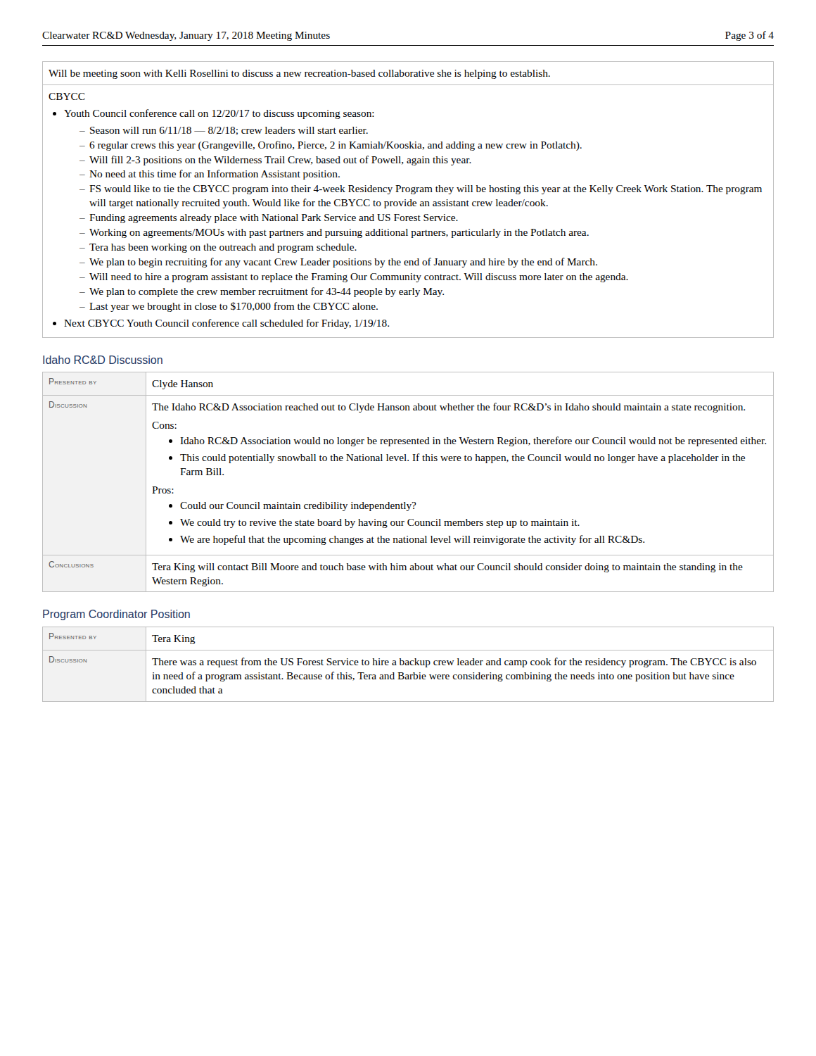Clearwater RC&D Wednesday, January 17, 2018 Meeting Minutes Page 3 of 4
Will be meeting soon with Kelli Rosellini to discuss a new recreation-based collaborative she is helping to establish.
CBYCC
Youth Council conference call on 12/20/17 to discuss upcoming season:
Season will run 6/11/18 — 8/2/18; crew leaders will start earlier.
6 regular crews this year (Grangeville, Orofino, Pierce, 2 in Kamiah/Kooskia, and adding a new crew in Potlatch).
Will fill 2-3 positions on the Wilderness Trail Crew, based out of Powell, again this year.
No need at this time for an Information Assistant position.
FS would like to tie the CBYCC program into their 4-week Residency Program they will be hosting this year at the Kelly Creek Work Station. The program will target nationally recruited youth. Would like for the CBYCC to provide an assistant crew leader/cook.
Funding agreements already place with National Park Service and US Forest Service.
Working on agreements/MOUs with past partners and pursuing additional partners, particularly in the Potlatch area.
Tera has been working on the outreach and program schedule.
We plan to begin recruiting for any vacant Crew Leader positions by the end of January and hire by the end of March.
Will need to hire a program assistant to replace the Framing Our Community contract. Will discuss more later on the agenda.
We plan to complete the crew member recruitment for 43-44 people by early May.
Last year we brought in close to $170,000 from the CBYCC alone.
Next CBYCC Youth Council conference call scheduled for Friday, 1/19/18.
Idaho RC&D Discussion
| Presented by | Clyde Hanson |
| Discussion | The Idaho RC&D Association reached out to Clyde Hanson about whether the four RC&D’s in Idaho should maintain a state recognition. Cons: Idaho RC&D Association would no longer be represented in the Western Region, therefore our Council would not be represented either. This could potentially snowball to the National level. If this were to happen, the Council would no longer have a placeholder in the Farm Bill. Pros: Could our Council maintain credibility independently? We could try to revive the state board by having our Council members step up to maintain it. We are hopeful that the upcoming changes at the national level will reinvigorate the activity for all RC&Ds. |
| Conclusions | Tera King will contact Bill Moore and touch base with him about what our Council should consider doing to maintain the standing in the Western Region. |
Program Coordinator Position
| Presented by | Tera King |
| Discussion | There was a request from the US Forest Service to hire a backup crew leader and camp cook for the residency program. The CBYCC is also in need of a program assistant. Because of this, Tera and Barbie were considering combining the needs into one position but have since concluded that a |